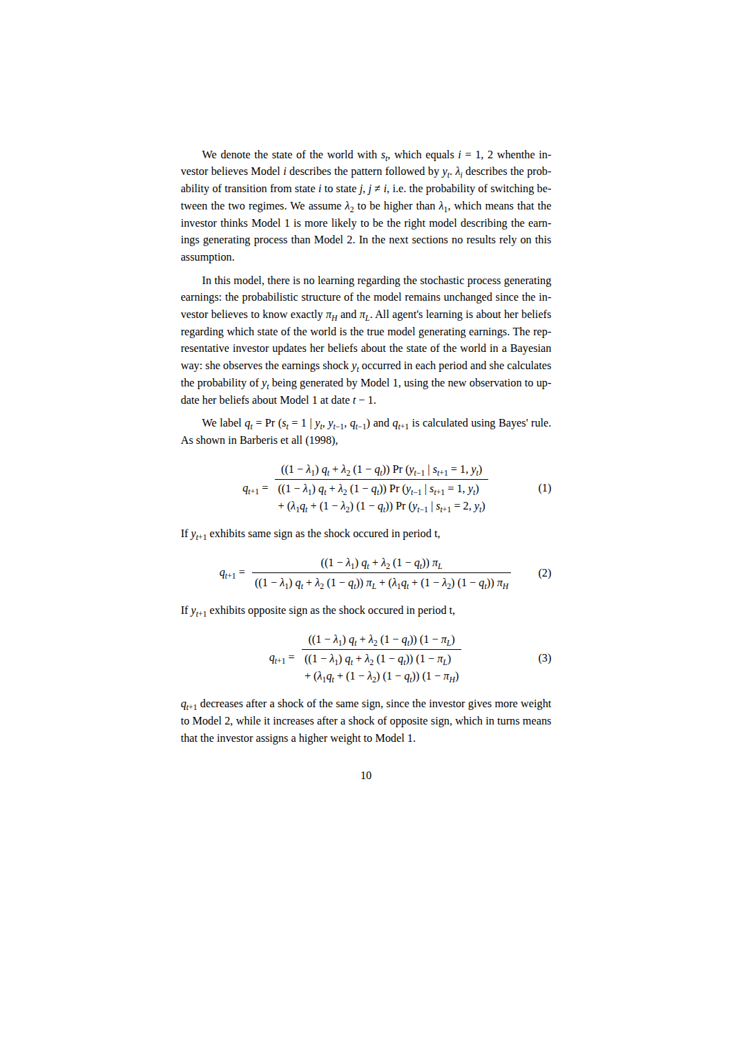We denote the state of the world with st, which equals i = 1, 2 whenthe investor believes Model i describes the pattern followed by yt. λi describes the probability of transition from state i to state j, j ≠ i, i.e. the probability of switching between the two regimes. We assume λ2 to be higher than λ1, which means that the investor thinks Model 1 is more likely to be the right model describing the earnings generating process than Model 2. In the next sections no results rely on this assumption.
In this model, there is no learning regarding the stochastic process generating earnings: the probabilistic structure of the model remains unchanged since the investor believes to know exactly πH and πL. All agent's learning is about her beliefs regarding which state of the world is the true model generating earnings. The representative investor updates her beliefs about the state of the world in a Bayesian way: she observes the earnings shock yt occurred in each period and she calculates the probability of yt being generated by Model 1, using the new observation to update her beliefs about Model 1 at date t − 1.
We label qt = Pr (st = 1 | yt, yt−1, qt−1) and qt+1 is calculated using Bayes' rule. As shown in Barberis et all (1998),
qt+1 = ((1 − λ1) qt + λ2 (1 − qt)) Pr (yt−1 | st+1 = 1, yt) ((1 − λ1) qt + λ2 (1 − qt)) Pr (yt−1 | st+1 = 1, yt) + (λ1qt + (1 − λ2) (1 − qt)) Pr (yt−1 | st+1 = 2, yt)
(1)
If yt+1 exhibits same sign as the shock occured in period t,
qt+1 = ((1 − λ1) qt + λ2 (1 − qt)) πL ((1 − λ1) qt + λ2 (1 − qt)) πL + (λ1qt + (1 − λ2) (1 − qt)) πH
(2)
If yt+1 exhibits opposite sign as the shock occured in period t,
qt+1 = ((1 − λ1) qt + λ2 (1 − qt)) (1 − πL) ((1 − λ1) qt + λ2 (1 − qt)) (1 − πL) + (λ1qt + (1 − λ2) (1 − qt)) (1 − πH)
(3)
qt+1 decreases after a shock of the same sign, since the investor gives more weight to Model 2, while it increases after a shock of opposite sign, which in turns means that the investor assigns a higher weight to Model 1.
10